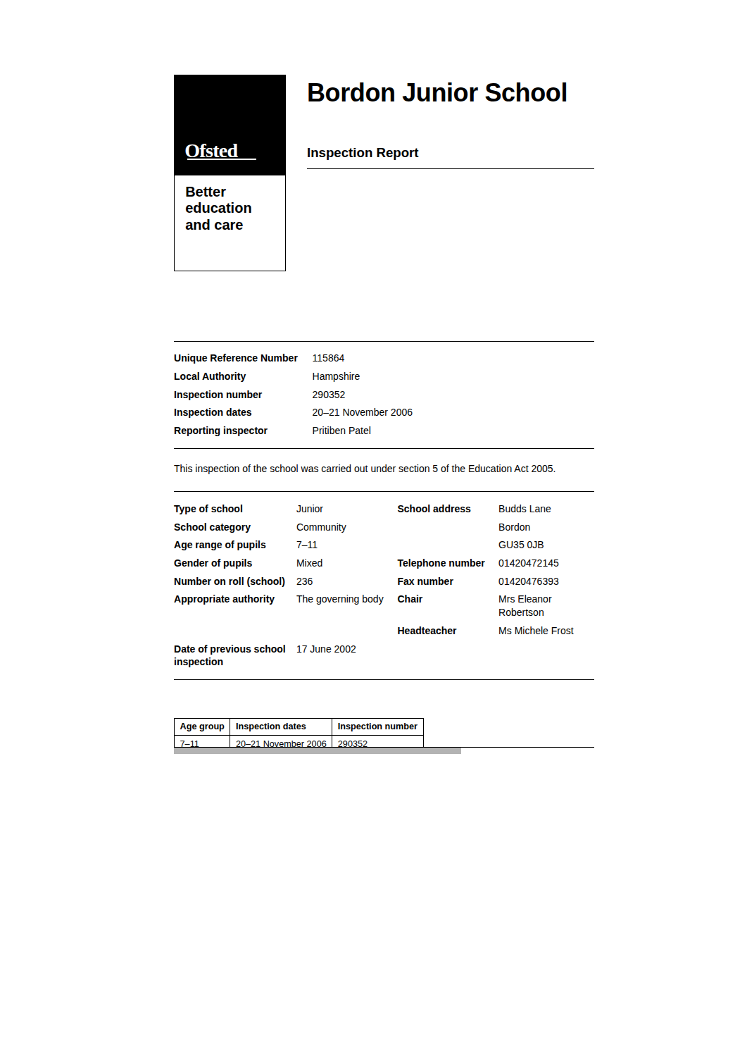Ofsted
Better
education
and care
Bordon Junior School
Inspection Report
| Unique Reference Number | 115864 |
| Local Authority | Hampshire |
| Inspection number | 290352 |
| Inspection dates | 20–21 November 2006 |
| Reporting inspector | Pritiben Patel |
This inspection of the school was carried out under section 5 of the Education Act 2005.
| Type of school | Junior | School address | Budds Lane |
| School category | Community | | Bordon |
| Age range of pupils | 7–11 | | GU35 0JB |
| Gender of pupils | Mixed | Telephone number | 01420472145 |
| Number on roll (school) | 236 | Fax number | 01420476393 |
| Appropriate authority | The governing body | Chair | Mrs Eleanor Robertson |
| | | Headteacher | Ms Michele Frost |
| Date of previous school inspection | 17 June 2002 | | |
| Age group | Inspection dates | Inspection number |
| --- | --- | --- |
| 7–11 | 20–21 November 2006 | 290352 |